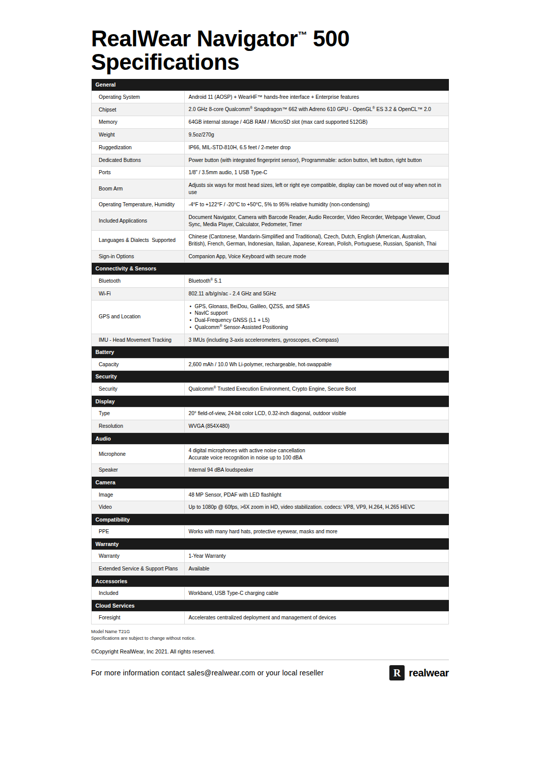RealWear Navigator™ 500 Specifications
| General |
| Operating System | Android 11 (AOSP) + WearHF™ hands-free interface + Enterprise features |
| Chipset | 2.0 GHz 8-core Qualcomm ® Snapdragon™ 662 with Adreno 610 GPU - OpenGL ® ES 3.2 & OpenCL™ 2.0 |
| Memory | 64GB internal storage / 4GB RAM / MicroSD slot (max card supported 512GB) |
| Weight | 9.5oz/270g |
| Ruggedization | IP66, MIL-STD-810H, 6.5 feet / 2-meter drop |
| Dedicated Buttons | Power button (with integrated fingerprint sensor), Programmable: action button, left button, right button |
| Ports | 1/8” / 3.5mm audio, 1 USB Type-C |
| Boom Arm | Adjusts six ways for most head sizes, left or right eye compatible, display can be moved out of way when not in use |
| Operating Temperature, Humidity | -4°F to +122°F / -20°C to +50°C, 5% to 95% relative humidity (non-condensing) |
| Included Applications | Document Navigator, Camera with Barcode Reader, Audio Recorder, Video Recorder, Webpage Viewer, Cloud Sync, Media Player, Calculator, Pedometer, Timer |
| Languages & Dialects Supported | Chinese (Cantonese, Mandarin-Simplified and Traditional), Czech, Dutch, English (American, Australian, British), French, German, Indonesian, Italian, Japanese, Korean, Polish, Portuguese, Russian, Spanish, Thai |
| Sign-in Options | Companion App, Voice Keyboard with secure mode |
| Connectivity & Sensors |
| Bluetooth | Bluetooth ® 5.1 |
| Wi-Fi | 802.11 a/b/g/n/ac - 2.4 GHz and 5GHz |
| GPS and Location | GPS, Glonass, BeiDou, Galileo, QZSS, and SBAS NavIC support Dual-Frequency GNSS (L1 + L5) Qualcomm ® Sensor-Assisted Positioning |
| IMU - Head Movement Tracking | 3 IMUs (including 3-axis accelerometers, gyroscopes, eCompass) |
| Battery |
| Capacity | 2,600 mAh / 10.0 Wh Li-polymer, rechargeable, hot-swappable |
| Security |
| Security | Qualcomm ® Trusted Execution Environment, Crypto Engine, Secure Boot |
| Display |
| Type | 20° field-of-view, 24-bit color LCD, 0.32-inch diagonal, outdoor visible |
| Resolution | WVGA (854X480) |
| Audio |
| Microphone | 4 digital microphones with active noise cancellation Accurate voice recognition in noise up to 100 dBA |
| Speaker | Internal 94 dBA loudspeaker |
| Camera |
| Image | 48 MP Sensor, PDAF with LED flashlight |
| Video | Up to 1080p @ 60fps, >6X zoom in HD, video stabilization. codecs: VP8, VP9, H.264, H.265 HEVC |
| Compatibility |
| PPE | Works with many hard hats, protective eyewear, masks and more |
| Warranty |
| Warranty | 1-Year Warranty |
| Extended Service & Support Plans | Available |
| Accessories |
| Included | Workband, USB Type-C charging cable |
| Cloud Services |
| Foresight | Accelerates centralized deployment and management of devices |
Model Name T21G
Specifications are subject to change without notice.
©Copyright RealWear, Inc 2021. All rights reserved.
For more information contact sales@realwear.com or your local reseller
R
realwear